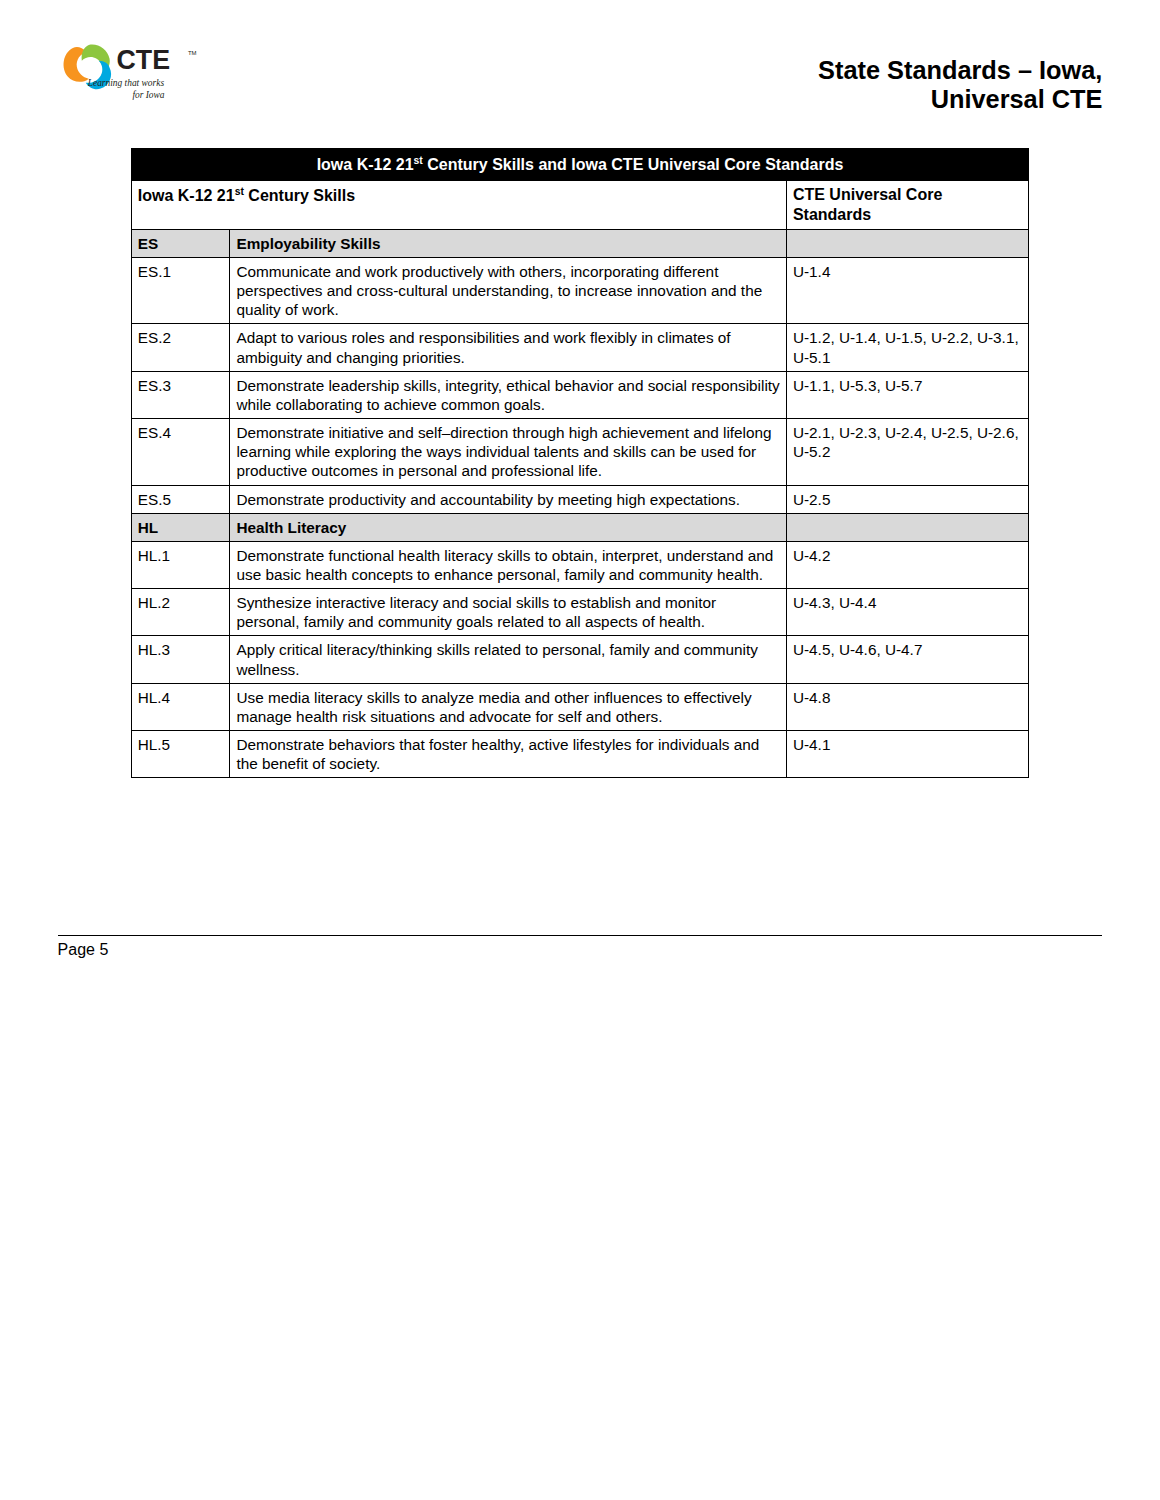CTE TM Learning that works for Iowa
State Standards – Iowa,
Universal CTE
| Iowa K-12 21 st Century Skills and Iowa CTE Universal Core Standards |
| Iowa K-12 21 st Century Skills | CTE Universal Core Standards |
| ES | Employability Skills | |
| ES.1 | Communicate and work productively with others, incorporating different perspectives and cross-cultural understanding, to increase innovation and the quality of work. | U-1.4 |
| ES.2 | Adapt to various roles and responsibilities and work flexibly in climates of ambiguity and changing priorities. | U-1.2, U-1.4, U-1.5, U-2.2, U-3.1, U-5.1 |
| ES.3 | Demonstrate leadership skills, integrity, ethical behavior and social responsibility while collaborating to achieve common goals. | U-1.1, U-5.3, U-5.7 |
| ES.4 | Demonstrate initiative and self–direction through high achievement and lifelong learning while exploring the ways individual talents and skills can be used for productive outcomes in personal and professional life. | U-2.1, U-2.3, U-2.4, U-2.5, U-2.6, U-5.2 |
| ES.5 | Demonstrate productivity and accountability by meeting high expectations. | U-2.5 |
| HL | Health Literacy | |
| HL.1 | Demonstrate functional health literacy skills to obtain, interpret, understand and use basic health concepts to enhance personal, family and community health. | U-4.2 |
| HL.2 | Synthesize interactive literacy and social skills to establish and monitor personal, family and community goals related to all aspects of health. | U-4.3, U-4.4 |
| HL.3 | Apply critical literacy/thinking skills related to personal, family and community wellness. | U-4.5, U-4.6, U-4.7 |
| HL.4 | Use media literacy skills to analyze media and other influences to effectively manage health risk situations and advocate for self and others. | U-4.8 |
| HL.5 | Demonstrate behaviors that foster healthy, active lifestyles for individuals and the benefit of society. | U-4.1 |
Page 5